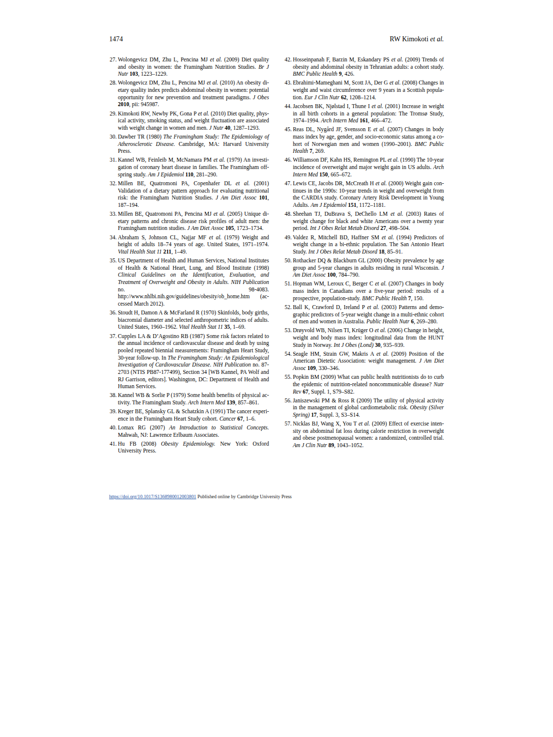1474
RW Kimokoti et al.
27 Wolongevicz DM, Zhu L, Pencina MJ et al. (2009) Diet quality and obesity in women: the Framingham Nutrition Studies. Br J Nutr 103, 1223–1229.
28 Wolongevicz DM, Zhu L, Pencina MJ et al. (2010) An obesity dietary quality index predicts abdominal obesity in women: potential opportunity for new prevention and treatment paradigms. J Obes 2010, pii: 945987.
29 Kimokoti RW, Newby PK, Gona P et al. (2010) Diet quality, physical activity, smoking status, and weight fluctuation are associated with weight change in women and men. J Nutr 40, 1287–1293.
30 Dawber TR (1980) The Framingham Study: The Epidemiology of Atherosclerotic Disease. Cambridge, MA: Harvard University Press.
31 Kannel WB, Feinleib M, McNamara PM et al. (1979) An investigation of coronary heart disease in families. The Framingham offspring study. Am J Epidemiol 110, 281–290.
32 Millen BE, Quatromoni PA, Copenhafer DL et al. (2001) Validation of a dietary pattern approach for evaluating nutritional risk: the Framingham Nutrition Studies. J Am Diet Assoc 101, 187–194.
33 Millen BE, Quatromoni PA, Pencina MJ et al. (2005) Unique dietary patterns and chronic disease risk profiles of adult men: the Framingham nutrition studies. J Am Diet Assoc 105, 1723–1734.
34 Abraham S, Johnson CL, Najjar MF et al. (1979) Weight and height of adults 18–74 years of age. United States, 1971–1974. Vital Health Stat 11 211, 1–49.
35 US Department of Health and Human Services, National Institutes of Health & National Heart, Lung, and Blood Institute (1998) Clinical Guidelines on the Identification, Evaluation, and Treatment of Overweight and Obesity in Adults. NIH Publication no. 98-4083. http://www.nhlbi.nih.gov/guidelines/obesity/ob_home.htm (accessed March 2012).
36 Stoudt H, Damon A & McFarland R (1970) Skinfolds, body girths, biacromial diameter and selected anthropometric indices of adults. United States, 1960–1962. Vital Health Stat 11 35, 1–69.
37 Cupples LA & D’Agostino RB (1987) Some risk factors related to the annual incidence of cardiovascular disease and death by using pooled repeated biennial measurements: Framingham Heart Study, 30-year follow-up. In The Framingham Study: An Epidemiological Investigation of Cardiovascular Disease. NIH Publication no. 87-2703 (NTIS PB87-177499), Section 34 [WB Kannel, PA Wolf and RJ Garrison, editors]. Washington, DC: Department of Health and Human Services.
38 Kannel WB & Sorlie P (1979) Some health benefits of physical activity. The Framingham Study. Arch Intern Med 139, 857–861.
39 Kreger BE, Splansky GL & Schatzkin A (1991) The cancer experience in the Framingham Heart Study cohort. Cancer 67, 1–6.
40 Lomax RG (2007) An Introduction to Statistical Concepts. Mahwah, NJ: Lawrence Erlbaum Associates.
41 Hu FB (2008) Obesity Epidemiology. New York: Oxford University Press.
42 Hosseinpanah F, Barzin M, Eskandary PS et al. (2009) Trends of obesity and abdominal obesity in Tehranian adults: a cohort study. BMC Public Health 9, 426.
43 Ebrahimi-Mameghani M, Scott JA, Der G et al. (2008) Changes in weight and waist circumference over 9 years in a Scottish population. Eur J Clin Nutr 62, 1208–1214.
44 Jacobsen BK, Njølstad I, Thune I et al. (2001) Increase in weight in all birth cohorts in a general population: The Tromsø Study, 1974–1994. Arch Intern Med 161, 466–472.
45 Reas DL, Nygård JF, Svensson E et al. (2007) Changes in body mass index by age, gender, and socio-economic status among a cohort of Norwegian men and women (1990–2001). BMC Public Health 7, 269.
46 Williamson DF, Kahn HS, Remington PL et al. (1990) The 10-year incidence of overweight and major weight gain in US adults. Arch Intern Med 150, 665–672.
47 Lewis CE, Jacobs DR, McCreath H et al. (2000) Weight gain continues in the 1990s: 10-year trends in weight and overweight from the CARDIA study. Coronary Artery Risk Development in Young Adults. Am J Epidemiol 151, 1172–1181.
48 Sheehan TJ, DuBrava S, DeChello LM et al. (2003) Rates of weight change for black and white Americans over a twenty year period. Int J Obes Relat Metab Disord 27, 498–504.
49 Valdez R, Mitchell BD, Haffner SM et al. (1994) Predictors of weight change in a bi-ethnic population. The San Antonio Heart Study. Int J Obes Relat Metab Disord 18, 85–91.
50 Rothacker DQ & Blackburn GL (2000) Obesity prevalence by age group and 5-year changes in adults residing in rural Wisconsin. J Am Diet Assoc 100, 784–790.
51 Hopman WM, Leroux C, Berger C et al. (2007) Changes in body mass index in Canadians over a five-year period: results of a prospective, population-study. BMC Public Health 7, 150.
52 Ball K, Crawford D, Ireland P et al. (2003) Patterns and demographic predictors of 5-year weight change in a multi-ethnic cohort of men and women in Australia. Public Health Nutr 6, 269–280.
53 Drøyvold WB, Nilsen TI, Krüger O et al. (2006) Change in height, weight and body mass index: longitudinal data from the HUNT Study in Norway. Int J Obes (Lond) 30, 935–939.
54 Seagle HM, Strain GW, Makris A et al. (2009) Position of the American Dietetic Association: weight management. J Am Diet Assoc 109, 330–346.
55 Popkin BM (2009) What can public health nutritionists do to curb the epidemic of nutrition-related noncommunicable disease? Nutr Rev 67, Suppl. 1, S79–S82.
56 Janiszewski PM & Ross R (2009) The utility of physical activity in the management of global cardiometabolic risk. Obesity (Silver Spring) 17, Suppl. 3, S3–S14.
57 Nicklas BJ, Wang X, You T et al. (2009) Effect of exercise intensity on abdominal fat loss during calorie restriction in overweight and obese postmenopausal women: a randomized, controlled trial. Am J Clin Nutr 89, 1043–1052.
https://doi.org/10.1017/S1368980012003801 Published online by Cambridge University Press